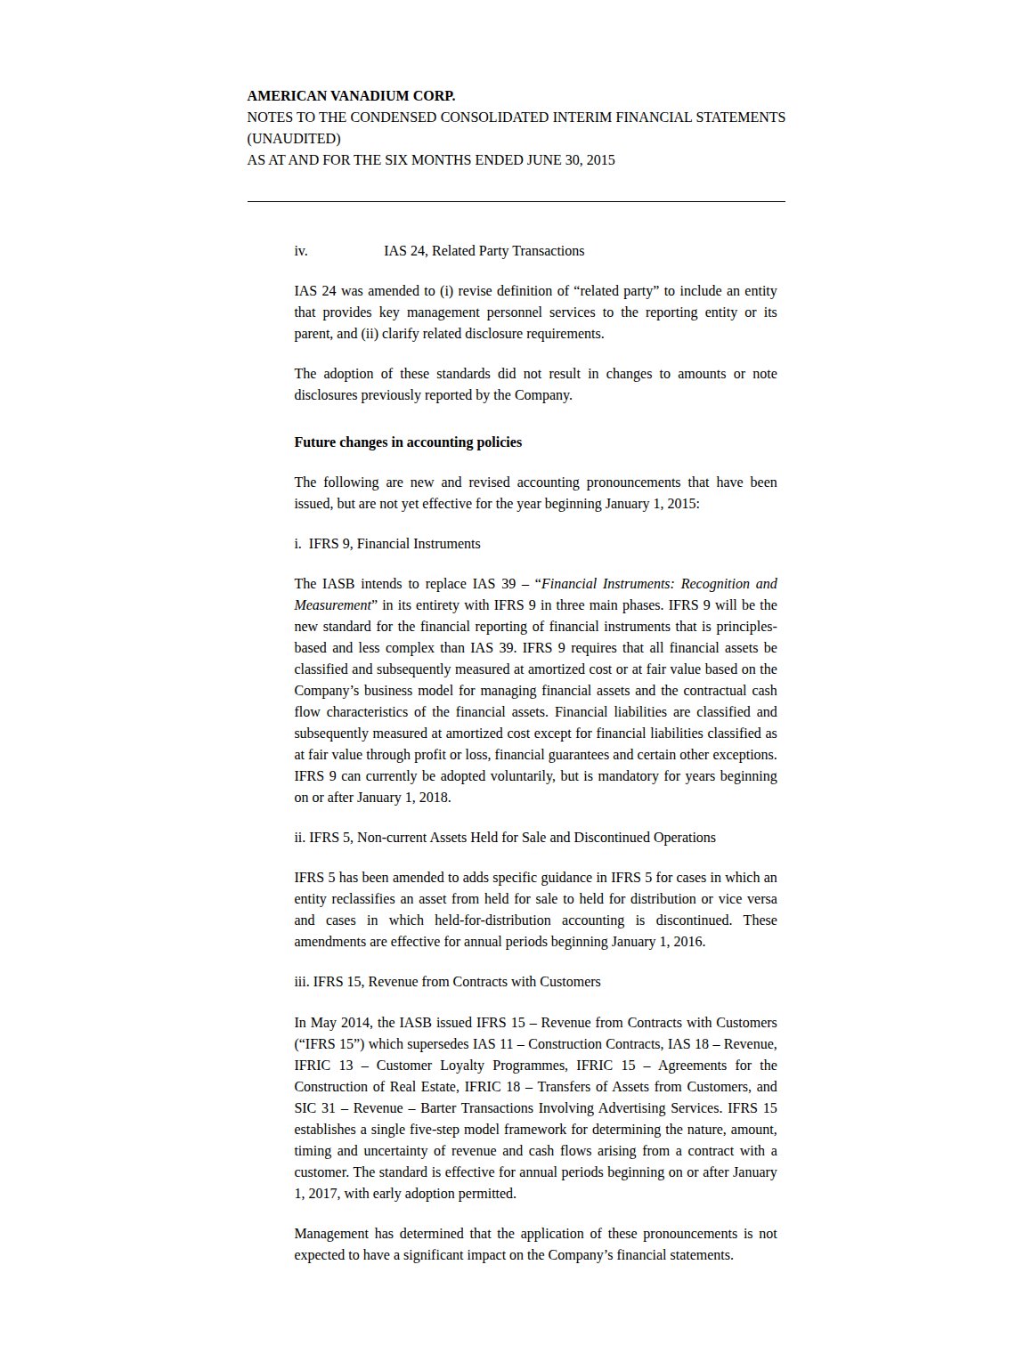AMERICAN VANADIUM CORP.
NOTES TO THE CONDENSED CONSOLIDATED INTERIM FINANCIAL STATEMENTS (UNAUDITED)
AS AT AND FOR THE SIX MONTHS ENDED JUNE 30, 2015
iv. IAS 24, Related Party Transactions
IAS 24 was amended to (i) revise definition of “related party” to include an entity that provides key management personnel services to the reporting entity or its parent, and (ii) clarify related disclosure requirements.
The adoption of these standards did not result in changes to amounts or note disclosures previously reported by the Company.
Future changes in accounting policies
The following are new and revised accounting pronouncements that have been issued, but are not yet effective for the year beginning January 1, 2015:
i. IFRS 9, Financial Instruments
The IASB intends to replace IAS 39 – “Financial Instruments: Recognition and Measurement” in its entirety with IFRS 9 in three main phases. IFRS 9 will be the new standard for the financial reporting of financial instruments that is principles-based and less complex than IAS 39. IFRS 9 requires that all financial assets be classified and subsequently measured at amortized cost or at fair value based on the Company’s business model for managing financial assets and the contractual cash flow characteristics of the financial assets. Financial liabilities are classified and subsequently measured at amortized cost except for financial liabilities classified as at fair value through profit or loss, financial guarantees and certain other exceptions. IFRS 9 can currently be adopted voluntarily, but is mandatory for years beginning on or after January 1, 2018.
ii. IFRS 5, Non-current Assets Held for Sale and Discontinued Operations
IFRS 5 has been amended to adds specific guidance in IFRS 5 for cases in which an entity reclassifies an asset from held for sale to held for distribution or vice versa and cases in which held-for-distribution accounting is discontinued. These amendments are effective for annual periods beginning January 1, 2016.
iii. IFRS 15, Revenue from Contracts with Customers
In May 2014, the IASB issued IFRS 15 – Revenue from Contracts with Customers (“IFRS 15”) which supersedes IAS 11 – Construction Contracts, IAS 18 – Revenue, IFRIC 13 – Customer Loyalty Programmes, IFRIC 15 – Agreements for the Construction of Real Estate, IFRIC 18 – Transfers of Assets from Customers, and SIC 31 – Revenue – Barter Transactions Involving Advertising Services. IFRS 15 establishes a single five-step model framework for determining the nature, amount, timing and uncertainty of revenue and cash flows arising from a contract with a customer. The standard is effective for annual periods beginning on or after January 1, 2017, with early adoption permitted.
Management has determined that the application of these pronouncements is not expected to have a significant impact on the Company’s financial statements.